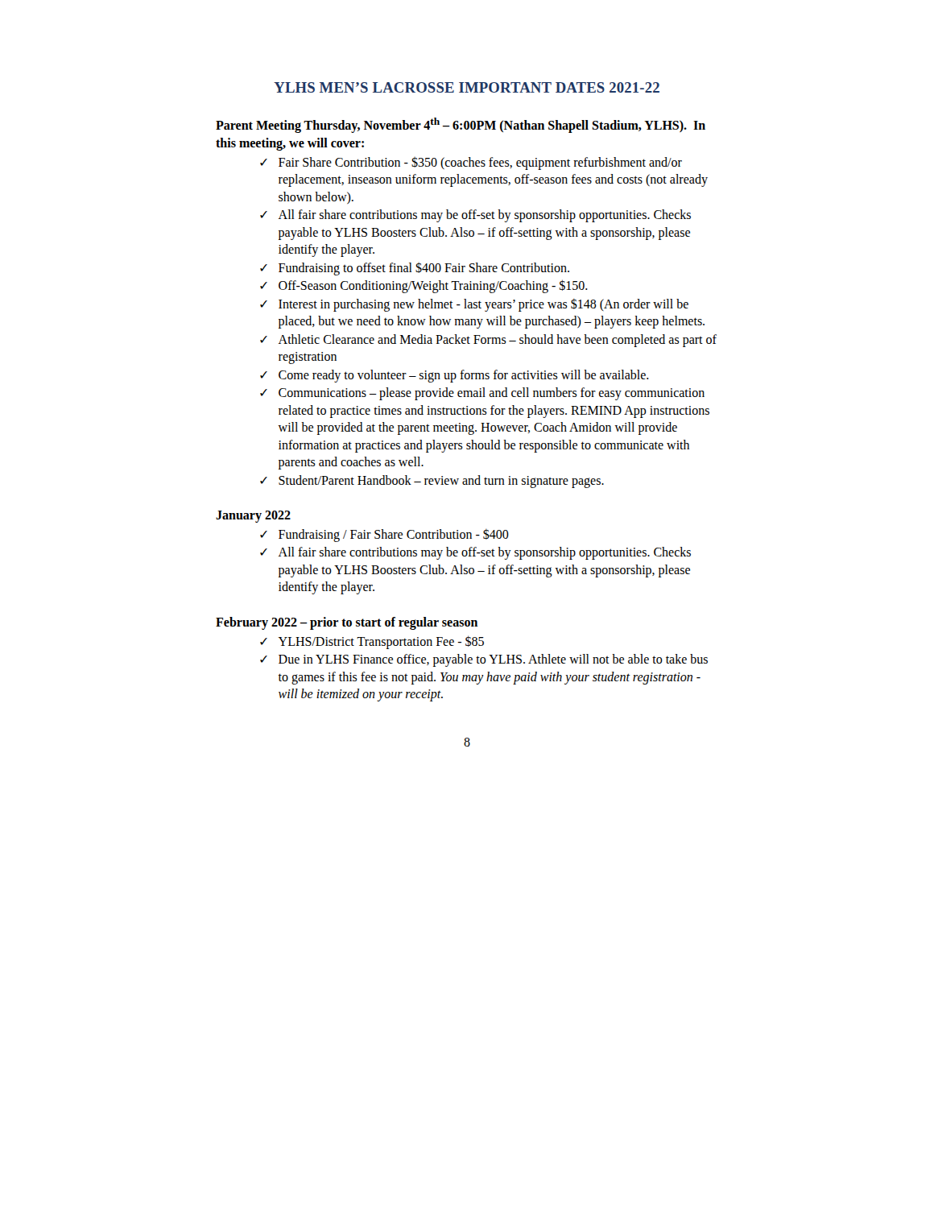YLHS MEN’S LACROSSE IMPORTANT DATES 2021-22
Parent Meeting Thursday, November 4th – 6:00PM (Nathan Shapell Stadium, YLHS). In this meeting, we will cover:
Fair Share Contribution - $350 (coaches fees, equipment refurbishment and/or replacement, inseason uniform replacements, off-season fees and costs (not already shown below).
All fair share contributions may be off-set by sponsorship opportunities. Checks payable to YLHS Boosters Club. Also – if off-setting with a sponsorship, please identify the player.
Fundraising to offset final $400 Fair Share Contribution.
Off-Season Conditioning/Weight Training/Coaching - $150.
Interest in purchasing new helmet - last years’ price was $148 (An order will be placed, but we need to know how many will be purchased) – players keep helmets.
Athletic Clearance and Media Packet Forms – should have been completed as part of registration
Come ready to volunteer – sign up forms for activities will be available.
Communications – please provide email and cell numbers for easy communication related to practice times and instructions for the players. REMIND App instructions will be provided at the parent meeting. However, Coach Amidon will provide information at practices and players should be responsible to communicate with parents and coaches as well.
Student/Parent Handbook – review and turn in signature pages.
January 2022
Fundraising / Fair Share Contribution - $400
All fair share contributions may be off-set by sponsorship opportunities. Checks payable to YLHS Boosters Club. Also – if off-setting with a sponsorship, please identify the player.
February 2022 – prior to start of regular season
YLHS/District Transportation Fee - $85
Due in YLHS Finance office, payable to YLHS. Athlete will not be able to take bus to games if this fee is not paid. You may have paid with your student registration - will be itemized on your receipt.
8